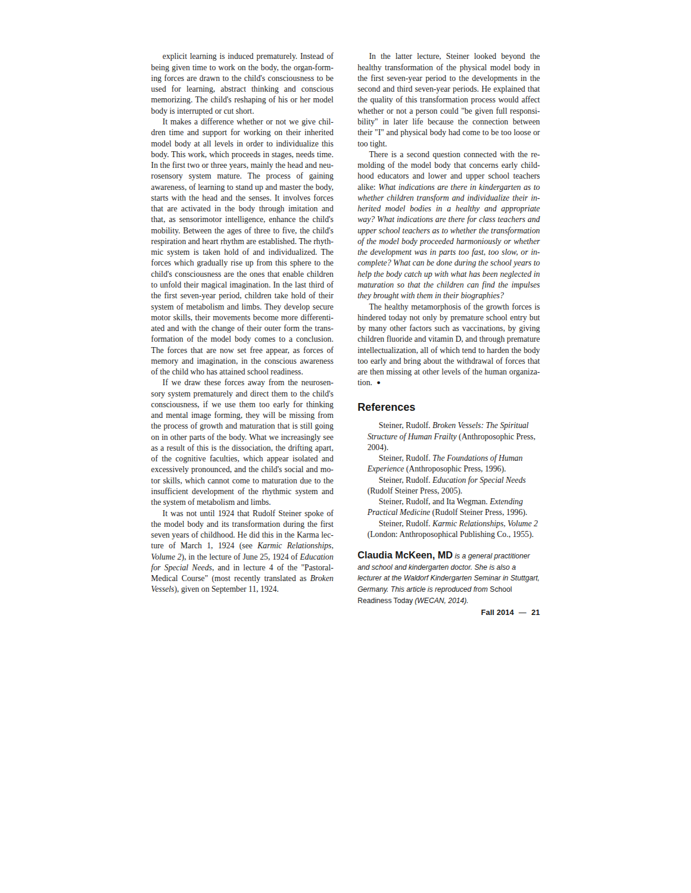explicit learning is induced prematurely. Instead of being given time to work on the body, the organ-forming forces are drawn to the child's consciousness to be used for learning, abstract thinking and conscious memorizing. The child's reshaping of his or her model body is interrupted or cut short.
It makes a difference whether or not we give children time and support for working on their inherited model body at all levels in order to individualize this body. This work, which proceeds in stages, needs time. In the first two or three years, mainly the head and neurosensory system mature. The process of gaining awareness, of learning to stand up and master the body, starts with the head and the senses. It involves forces that are activated in the body through imitation and that, as sensorimotor intelligence, enhance the child's mobility. Between the ages of three to five, the child's respiration and heart rhythm are established. The rhythmic system is taken hold of and individualized. The forces which gradually rise up from this sphere to the child's consciousness are the ones that enable children to unfold their magical imagination. In the last third of the first seven-year period, children take hold of their system of metabolism and limbs. They develop secure motor skills, their movements become more differentiated and with the change of their outer form the transformation of the model body comes to a conclusion. The forces that are now set free appear, as forces of memory and imagination, in the conscious awareness of the child who has attained school readiness.
If we draw these forces away from the neurosensory system prematurely and direct them to the child's consciousness, if we use them too early for thinking and mental image forming, they will be missing from the process of growth and maturation that is still going on in other parts of the body. What we increasingly see as a result of this is the dissociation, the drifting apart, of the cognitive faculties, which appear isolated and excessively pronounced, and the child's social and motor skills, which cannot come to maturation due to the insufficient development of the rhythmic system and the system of metabolism and limbs.
It was not until 1924 that Rudolf Steiner spoke of the model body and its transformation during the first seven years of childhood. He did this in the Karma lecture of March 1, 1924 (see Karmic Relationships, Volume 2), in the lecture of June 25, 1924 of Education for Special Needs, and in lecture 4 of the "Pastoral-Medical Course" (most recently translated as Broken Vessels), given on September 11, 1924.
In the latter lecture, Steiner looked beyond the healthy transformation of the physical model body in the first seven-year period to the developments in the second and third seven-year periods. He explained that the quality of this transformation process would affect whether or not a person could "be given full responsibility" in later life because the connection between their "I" and physical body had come to be too loose or too tight.
There is a second question connected with the remolding of the model body that concerns early childhood educators and lower and upper school teachers alike: What indications are there in kindergarten as to whether children transform and individualize their inherited model bodies in a healthy and appropriate way? What indications are there for class teachers and upper school teachers as to whether the transformation of the model body proceeded harmoniously or whether the development was in parts too fast, too slow, or incomplete? What can be done during the school years to help the body catch up with what has been neglected in maturation so that the children can find the impulses they brought with them in their biographies?
The healthy metamorphosis of the growth forces is hindered today not only by premature school entry but by many other factors such as vaccinations, by giving children fluoride and vitamin D, and through premature intellectualization, all of which tend to harden the body too early and bring about the withdrawal of forces that are then missing at other levels of the human organization. ●
References
Steiner, Rudolf. Broken Vessels: The Spiritual Structure of Human Frailty (Anthroposophic Press, 2004).
Steiner, Rudolf. The Foundations of Human Experience (Anthroposophic Press, 1996).
Steiner, Rudolf. Education for Special Needs (Rudolf Steiner Press, 2005).
Steiner, Rudolf, and Ita Wegman. Extending Practical Medicine (Rudolf Steiner Press, 1996).
Steiner, Rudolf. Karmic Relationships, Volume 2 (London: Anthroposophical Publishing Co., 1955).
Claudia McKeen, MD is a general practitioner and school and kindergarten doctor. She is also a lecturer at the Waldorf Kindergarten Seminar in Stuttgart, Germany. This article is reproduced from School Readiness Today (WECAN, 2014).
Fall 2014 — 21